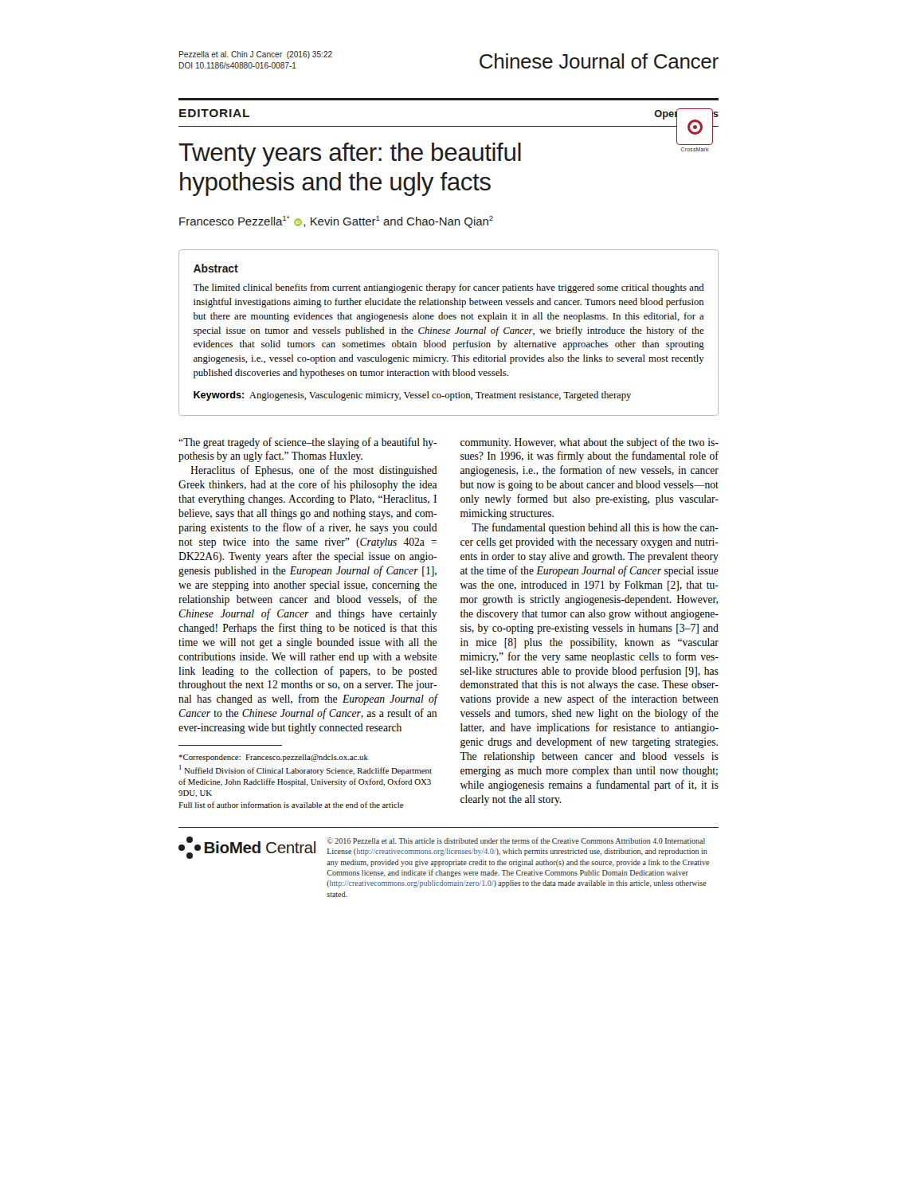Pezzella et al. Chin J Cancer (2016) 35:22
DOI 10.1186/s40880-016-0087-1
Chinese Journal of Cancer
EDITORIAL
Open Access
CrossMark
Twenty years after: the beautiful
hypothesis and the ugly facts
Francesco Pezzella1* , Kevin Gatter1 and Chao-Nan Qian2
Abstract
The limited clinical benefits from current antiangiogenic therapy for cancer patients have triggered some critical thoughts and insightful investigations aiming to further elucidate the relationship between vessels and cancer. Tumors need blood perfusion but there are mounting evidences that angiogenesis alone does not explain it in all the neoplasms. In this editorial, for a special issue on tumor and vessels published in the Chinese Journal of Cancer, we briefly introduce the history of the evidences that solid tumors can sometimes obtain blood perfusion by alternative approaches other than sprouting angiogenesis, i.e., vessel co-option and vasculogenic mimicry. This editorial provides also the links to several most recently published discoveries and hypotheses on tumor interaction with blood vessels.
Keywords: Angiogenesis, Vasculogenic mimicry, Vessel co-option, Treatment resistance, Targeted therapy
“The great tragedy of science–the slaying of a beautiful hypothesis by an ugly fact.” Thomas Huxley.
Heraclitus of Ephesus, one of the most distinguished Greek thinkers, had at the core of his philosophy the idea that everything changes. According to Plato, “Heraclitus, I believe, says that all things go and nothing stays, and comparing existents to the flow of a river, he says you could not step twice into the same river” (Cratylus 402a = DK22A6). Twenty years after the special issue on angiogenesis published in the European Journal of Cancer [1], we are stepping into another special issue, concerning the relationship between cancer and blood vessels, of the Chinese Journal of Cancer and things have certainly changed! Perhaps the first thing to be noticed is that this time we will not get a single bounded issue with all the contributions inside. We will rather end up with a website link leading to the collection of papers, to be posted throughout the next 12 months or so, on a server. The journal has changed as well, from the European Journal of Cancer to the Chinese Journal of Cancer, as a result of an ever-increasing wide but tightly connected research
*Correspondence: Francesco.pezzella@ndcls.ox.ac.uk
1 Nuffield Division of Clinical Laboratory Science, Radcliffe Department of Medicine, John Radcliffe Hospital, University of Oxford, Oxford OX3 9DU, UK
Full list of author information is available at the end of the article
community. However, what about the subject of the two issues? In 1996, it was firmly about the fundamental role of angiogenesis, i.e., the formation of new vessels, in cancer but now is going to be about cancer and blood vessels—not only newly formed but also pre-existing, plus vascular-mimicking structures.
The fundamental question behind all this is how the cancer cells get provided with the necessary oxygen and nutrients in order to stay alive and growth. The prevalent theory at the time of the European Journal of Cancer special issue was the one, introduced in 1971 by Folkman [2], that tumor growth is strictly angiogenesis-dependent. However, the discovery that tumor can also grow without angiogenesis, by co-opting pre-existing vessels in humans [3–7] and in mice [8] plus the possibility, known as “vascular mimicry,” for the very same neoplastic cells to form vessel-like structures able to provide blood perfusion [9], has demonstrated that this is not always the case. These observations provide a new aspect of the interaction between vessels and tumors, shed new light on the biology of the latter, and have implications for resistance to antiangiogenic drugs and development of new targeting strategies. The relationship between cancer and blood vessels is emerging as much more complex than until now thought; while angiogenesis remains a fundamental part of it, it is clearly not the all story.
Bio Med Central
© 2016 Pezzella et al. This article is distributed under the terms of the Creative Commons Attribution 4.0 International License (http://creativecommons.org/licenses/by/4.0/), which permits unrestricted use, distribution, and reproduction in any medium, provided you give appropriate credit to the original author(s) and the source, provide a link to the Creative Commons license, and indicate if changes were made. The Creative Commons Public Domain Dedication waiver (http://creativecommons.org/publicdomain/zero/1.0/) applies to the data made available in this article, unless otherwise stated.